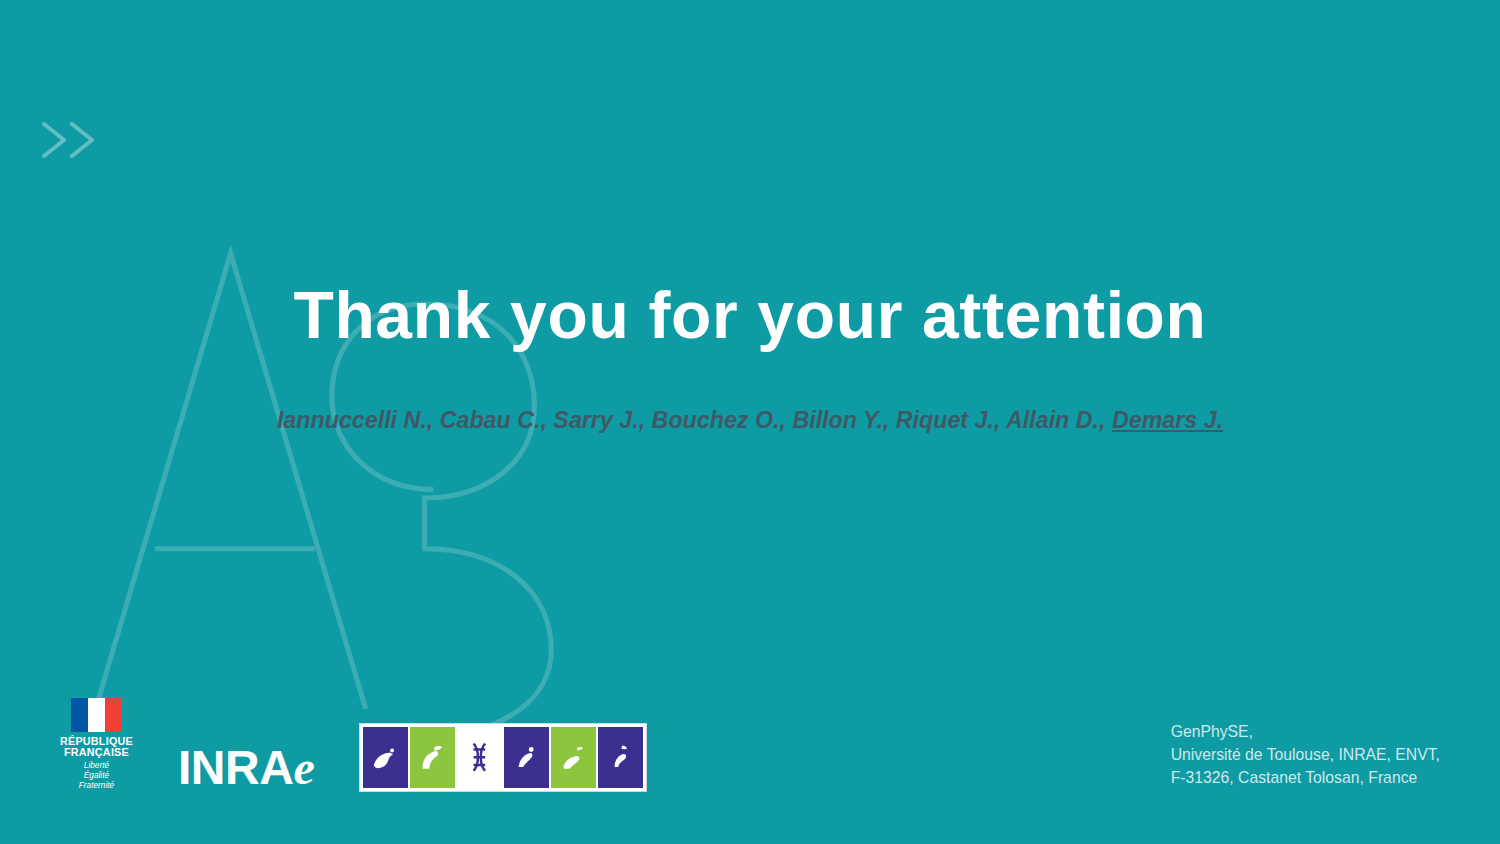Thank you for your attention
Iannuccelli N., Cabau C., Sarry J., Bouchez O., Billon Y., Riquet J., Allain D., Demars J.
République
Française
Liberté
Égalité
Fraternité
INRAe
GenPhySE,
Université de Toulouse, INRAE, ENVT,
F-31326, Castanet Tolosan, France